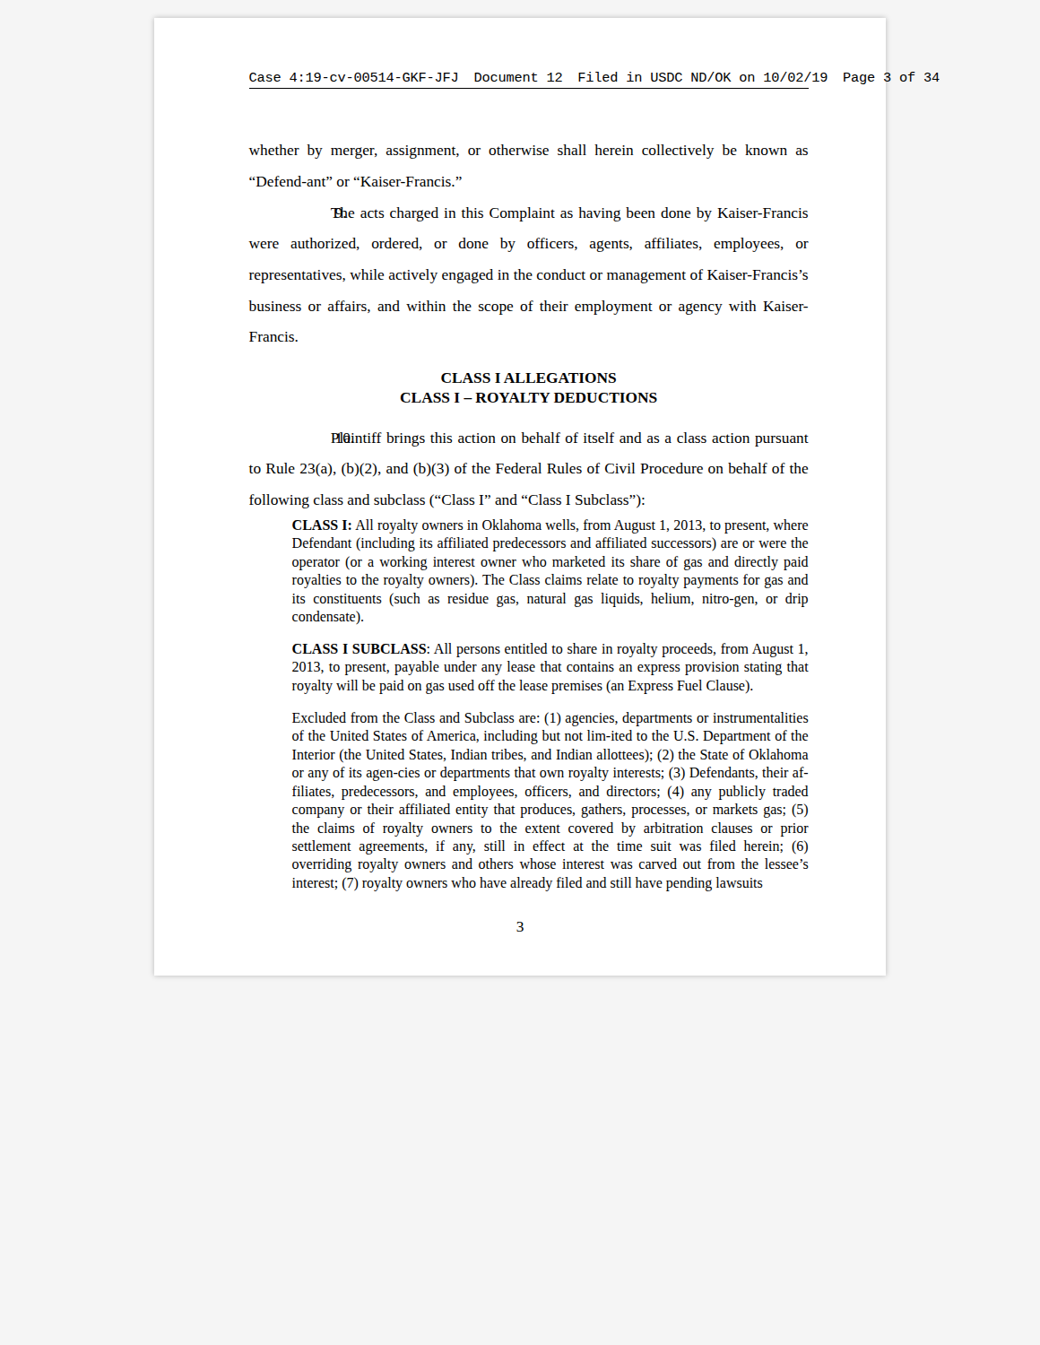Case 4:19-cv-00514-GKF-JFJ Document 12 Filed in USDC ND/OK on 10/02/19 Page 3 of 34
whether by merger, assignment, or otherwise shall herein collectively be known as “Defend-ant” or “Kaiser-Francis.”
9. The acts charged in this Complaint as having been done by Kaiser-Francis were authorized, ordered, or done by officers, agents, affiliates, employees, or representatives, while actively engaged in the conduct or management of Kaiser-Francis’s business or affairs, and within the scope of their employment or agency with Kaiser-Francis.
CLASS I ALLEGATIONS
CLASS I – ROYALTY DEDUCTIONS
10. Plaintiff brings this action on behalf of itself and as a class action pursuant to Rule 23(a), (b)(2), and (b)(3) of the Federal Rules of Civil Procedure on behalf of the following class and subclass (“Class I” and “Class I Subclass”):
CLASS I: All royalty owners in Oklahoma wells, from August 1, 2013, to present, where Defendant (including its affiliated predecessors and affiliated successors) are or were the operator (or a working interest owner who marketed its share of gas and directly paid royalties to the royalty owners). The Class claims relate to royalty payments for gas and its constituents (such as residue gas, natural gas liquids, helium, nitro-gen, or drip condensate).
CLASS I SUBCLASS: All persons entitled to share in royalty proceeds, from August 1, 2013, to present, payable under any lease that contains an express provision stating that royalty will be paid on gas used off the lease premises (an Express Fuel Clause).
Excluded from the Class and Subclass are: (1) agencies, departments or instrumentalities of the United States of America, including but not lim-ited to the U.S. Department of the Interior (the United States, Indian tribes, and Indian allottees); (2) the State of Oklahoma or any of its agen-cies or departments that own royalty interests; (3) Defendants, their af-filiates, predecessors, and employees, officers, and directors; (4) any publicly traded company or their affiliated entity that produces, gathers, processes, or markets gas; (5) the claims of royalty owners to the extent covered by arbitration clauses or prior settlement agreements, if any, still in effect at the time suit was filed herein; (6) overriding royalty owners and others whose interest was carved out from the lessee’s interest; (7) royalty owners who have already filed and still have pending lawsuits
3